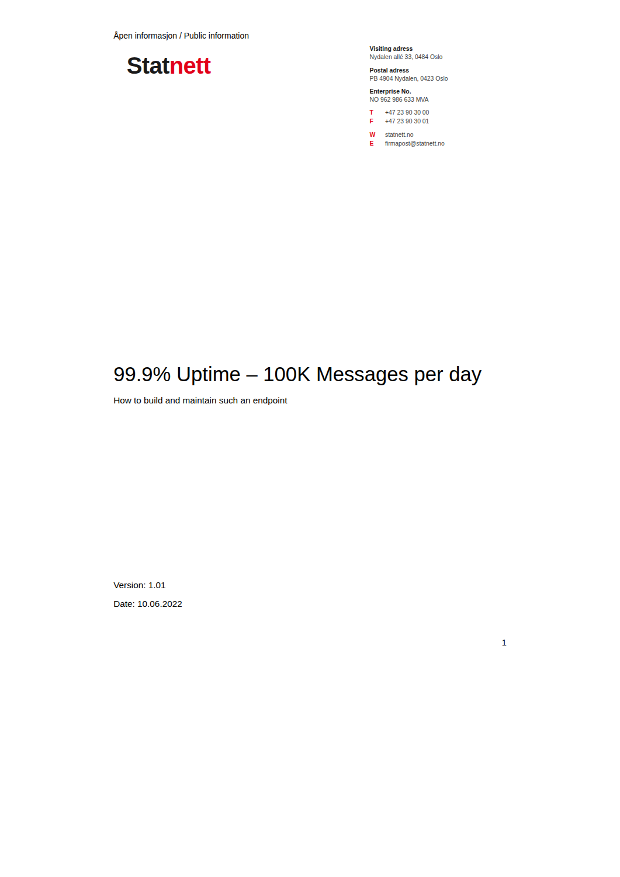Åpen informasjon / Public information
Stat nett
Visiting adress
Nydalen allé 33, 0484 Oslo
Postal adress
PB 4904 Nydalen, 0423 Oslo
Enterprise No.
NO 962 986 633 MVA
| T | +47 23 90 30 00 |
| F | +47 23 90 30 01 |
| W | statnett.no |
| E | firmapost@statnett.no |
99.9% Uptime – 100K Messages per day
How to build and maintain such an endpoint
Version: 1.01
Date: 10.06.2022
1